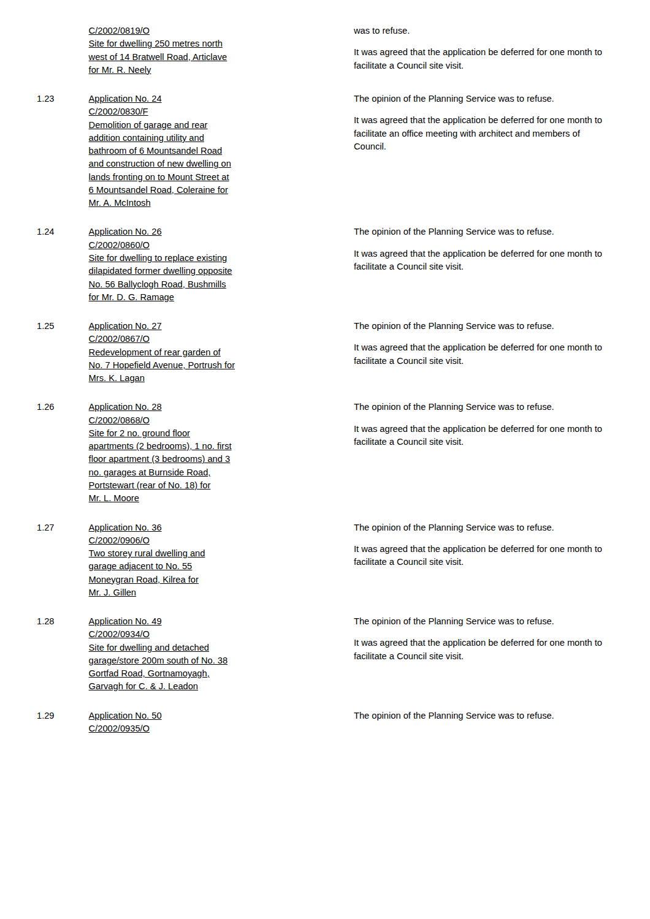| | C/2002/0819/O Site for dwelling 250 metres north west of 14 Bratwell Road, Articlave for Mr. R. Neely | was to refuse. It was agreed that the application be deferred for one month to facilitate a Council site visit. |
| 1.23 | Application No. 24 C/2002/0830/F Demolition of garage and rear addition containing utility and bathroom of 6 Mountsandel Road and construction of new dwelling on lands fronting on to Mount Street at 6 Mountsandel Road, Coleraine for Mr. A. McIntosh | The opinion of the Planning Service was to refuse. It was agreed that the application be deferred for one month to facilitate an office meeting with architect and members of Council. |
| 1.24 | Application No. 26 C/2002/0860/O Site for dwelling to replace existing dilapidated former dwelling opposite No. 56 Ballyclogh Road, Bushmills for Mr. D. G. Ramage | The opinion of the Planning Service was to refuse. It was agreed that the application be deferred for one month to facilitate a Council site visit. |
| 1.25 | Application No. 27 C/2002/0867/O Redevelopment of rear garden of No. 7 Hopefield Avenue, Portrush for Mrs. K. Lagan | The opinion of the Planning Service was to refuse. It was agreed that the application be deferred for one month to facilitate a Council site visit. |
| 1.26 | Application No. 28 C/2002/0868/O Site for 2 no. ground floor apartments (2 bedrooms), 1 no. first floor apartment (3 bedrooms) and 3 no. garages at Burnside Road, Portstewart (rear of No. 18) for Mr. L. Moore | The opinion of the Planning Service was to refuse. It was agreed that the application be deferred for one month to facilitate a Council site visit. |
| 1.27 | Application No. 36 C/2002/0906/O Two storey rural dwelling and garage adjacent to No. 55 Moneygran Road, Kilrea for Mr. J. Gillen | The opinion of the Planning Service was to refuse. It was agreed that the application be deferred for one month to facilitate a Council site visit. |
| 1.28 | Application No. 49 C/2002/0934/O Site for dwelling and detached garage/store 200m south of No. 38 Gortfad Road, Gortnamoyagh, Garvagh for C. & J. Leadon | The opinion of the Planning Service was to refuse. It was agreed that the application be deferred for one month to facilitate a Council site visit. |
| 1.29 | Application No. 50 C/2002/0935/O | The opinion of the Planning Service was to refuse. |